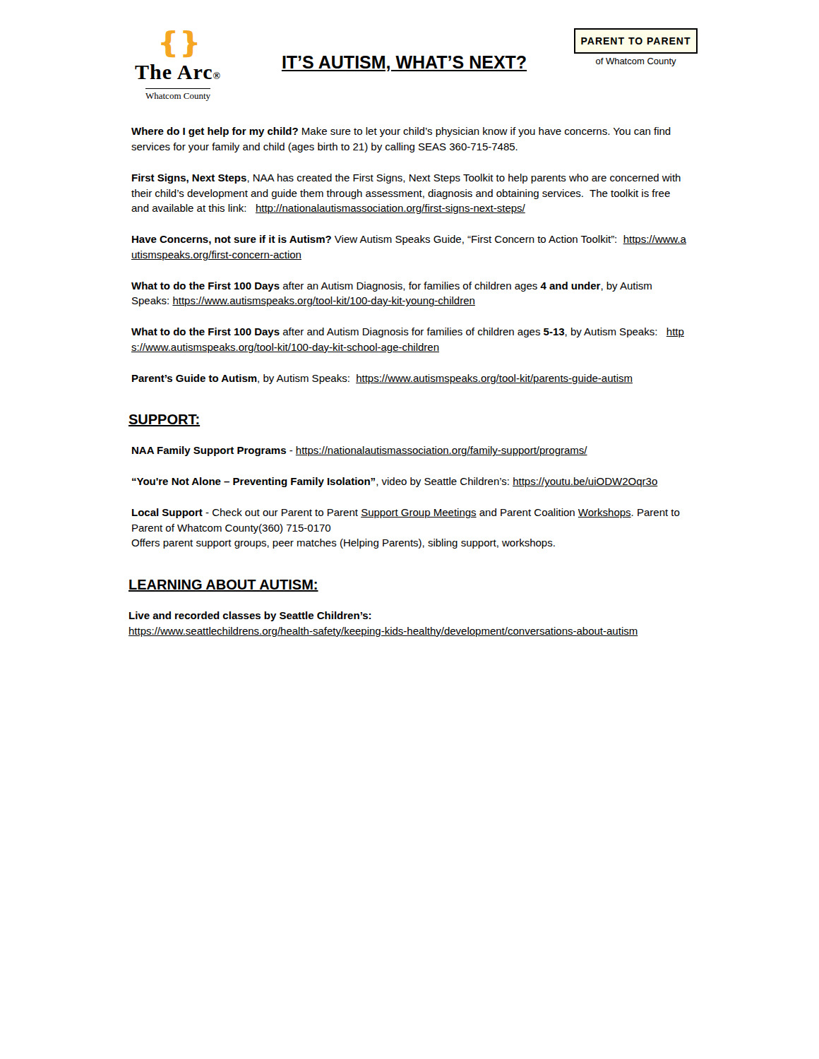❴❵
The Arc®
Whatcom County
IT’S AUTISM, WHAT’S NEXT?
PARENT TO PARENT
of Whatcom County
Where do I get help for my child? Make sure to let your child’s physician know if you have concerns. You can find services for your family and child (ages birth to 21) by calling SEAS 360-715-7485.
First Signs, Next Steps, NAA has created the First Signs, Next Steps Toolkit to help parents who are concerned with their child’s development and guide them through assessment, diagnosis and obtaining services. The toolkit is free and available at this link: http://nationalautismassociation.org/first-signs-next-steps/
Have Concerns, not sure if it is Autism? View Autism Speaks Guide, “First Concern to Action Toolkit”: https://www.autismspeaks.org/first-concern-action
What to do the First 100 Days after an Autism Diagnosis, for families of children ages 4 and under, by Autism Speaks: https://www.autismspeaks.org/tool-kit/100-day-kit-young-children
What to do the First 100 Days after and Autism Diagnosis for families of children ages 5-13, by Autism Speaks: https://www.autismspeaks.org/tool-kit/100-day-kit-school-age-children
Parent’s Guide to Autism, by Autism Speaks: https://www.autismspeaks.org/tool-kit/parents-guide-autism
SUPPORT:
NAA Family Support Programs - https://nationalautismassociation.org/family-support/programs/
“You're Not Alone – Preventing Family Isolation”, video by Seattle Children’s: https://youtu.be/uiODW2Oqr3o
Local Support - Check out our Parent to Parent Support Group Meetings and Parent Coalition Workshops. Parent to Parent of Whatcom County(360) 715-0170
Offers parent support groups, peer matches (Helping Parents), sibling support, workshops.
LEARNING ABOUT AUTISM:
Live and recorded classes by Seattle Children’s:
https://www.seattlechildrens.org/health-safety/keeping-kids-healthy/development/conversations-about-autism